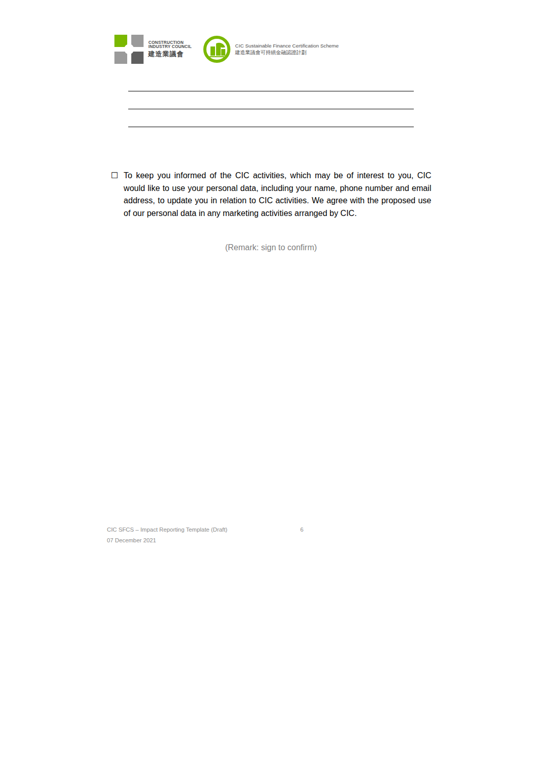Construction
Industry Council
建造業議會
CIC Sustainable Finance Certification Scheme
建造業議會可持續金融認證計劃
☐
To keep you informed of the CIC activities, which may be of interest to you, CIC would like to use your personal data, including your name, phone number and email address, to update you in relation to CIC activities. We agree with the proposed use of our personal data in any marketing activities arranged by CIC.
(Remark: sign to confirm)
CIC SFCS – Impact Reporting Template (Draft) 6
07 December 2021